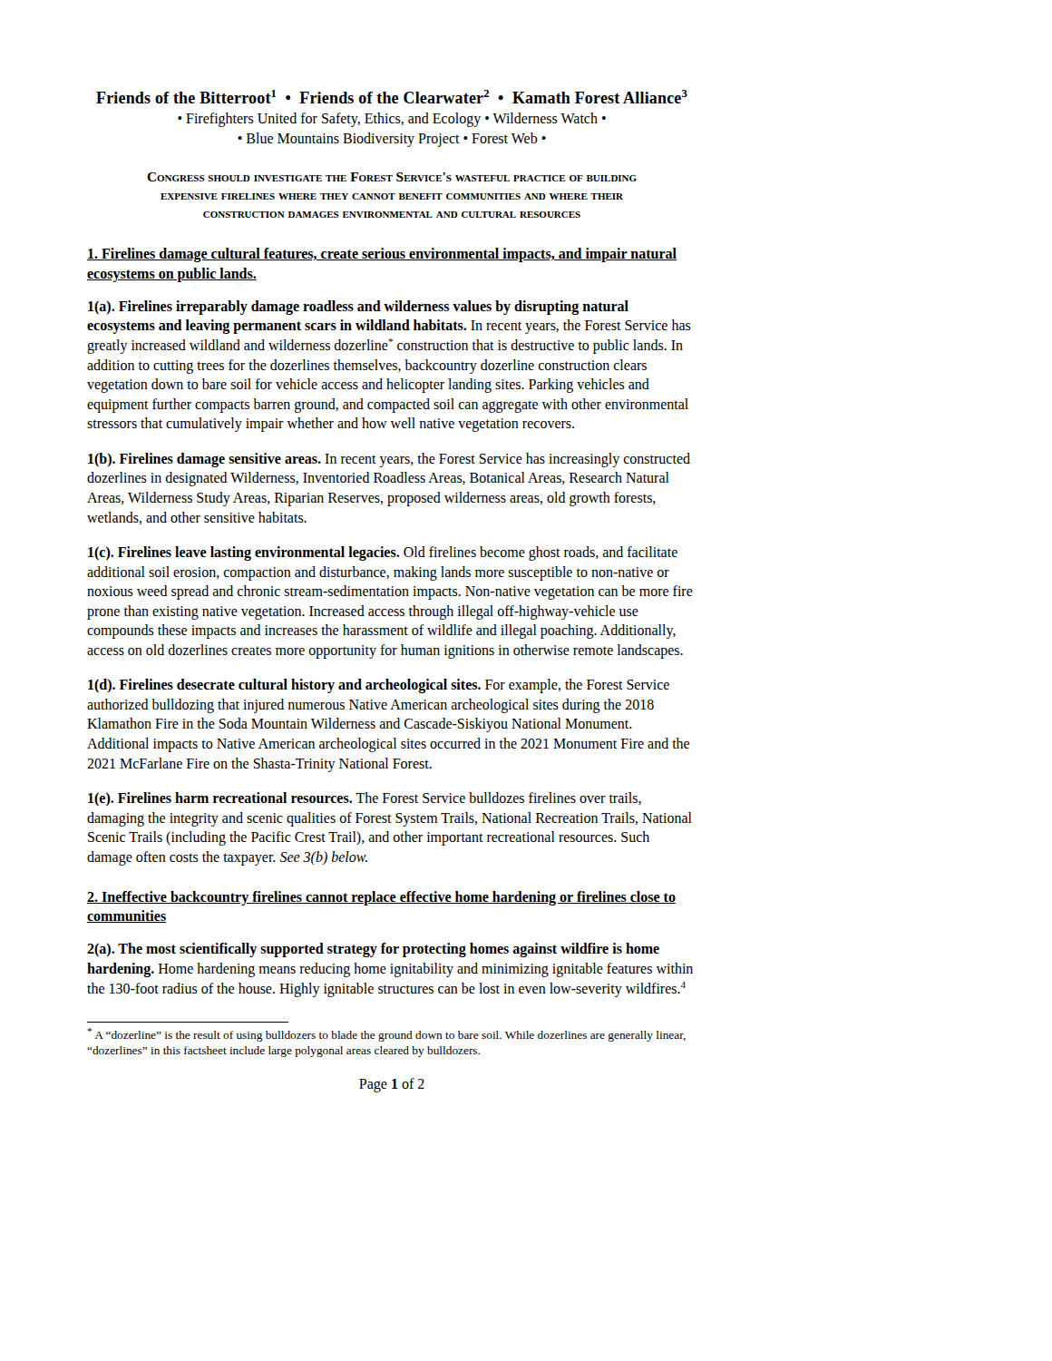Friends of the Bitterroot1 • Friends of the Clearwater2 • Kamath Forest Alliance3
• Firefighters United for Safety, Ethics, and Ecology • Wilderness Watch •
• Blue Mountains Biodiversity Project • Forest Web •
Congress should investigate the Forest Service's wasteful practice of building expensive firelines where they cannot benefit communities and where their construction damages environmental and cultural resources
1. Firelines damage cultural features, create serious environmental impacts, and impair natural ecosystems on public lands.
1(a). Firelines irreparably damage roadless and wilderness values by disrupting natural ecosystems and leaving permanent scars in wildland habitats. In recent years, the Forest Service has greatly increased wildland and wilderness dozerline* construction that is destructive to public lands. In addition to cutting trees for the dozerlines themselves, backcountry dozerline construction clears vegetation down to bare soil for vehicle access and helicopter landing sites. Parking vehicles and equipment further compacts barren ground, and compacted soil can aggregate with other environmental stressors that cumulatively impair whether and how well native vegetation recovers.
1(b). Firelines damage sensitive areas. In recent years, the Forest Service has increasingly constructed dozerlines in designated Wilderness, Inventoried Roadless Areas, Botanical Areas, Research Natural Areas, Wilderness Study Areas, Riparian Reserves, proposed wilderness areas, old growth forests, wetlands, and other sensitive habitats.
1(c). Firelines leave lasting environmental legacies. Old firelines become ghost roads, and facilitate additional soil erosion, compaction and disturbance, making lands more susceptible to non-native or noxious weed spread and chronic stream-sedimentation impacts. Non-native vegetation can be more fire prone than existing native vegetation. Increased access through illegal off-highway-vehicle use compounds these impacts and increases the harassment of wildlife and illegal poaching. Additionally, access on old dozerlines creates more opportunity for human ignitions in otherwise remote landscapes.
1(d). Firelines desecrate cultural history and archeological sites. For example, the Forest Service authorized bulldozing that injured numerous Native American archeological sites during the 2018 Klamathon Fire in the Soda Mountain Wilderness and Cascade-Siskiyou National Monument. Additional impacts to Native American archeological sites occurred in the 2021 Monument Fire and the 2021 McFarlane Fire on the Shasta-Trinity National Forest.
1(e). Firelines harm recreational resources. The Forest Service bulldozes firelines over trails, damaging the integrity and scenic qualities of Forest System Trails, National Recreation Trails, National Scenic Trails (including the Pacific Crest Trail), and other important recreational resources. Such damage often costs the taxpayer. See 3(b) below.
2. Ineffective backcountry firelines cannot replace effective home hardening or firelines close to communities
2(a). The most scientifically supported strategy for protecting homes against wildfire is home hardening. Home hardening means reducing home ignitability and minimizing ignitable features within the 130-foot radius of the house. Highly ignitable structures can be lost in even low-severity wildfires.4
* A “dozerline” is the result of using bulldozers to blade the ground down to bare soil. While dozerlines are generally linear, “dozerlines” in this factsheet include large polygonal areas cleared by bulldozers.
Page 1 of 2